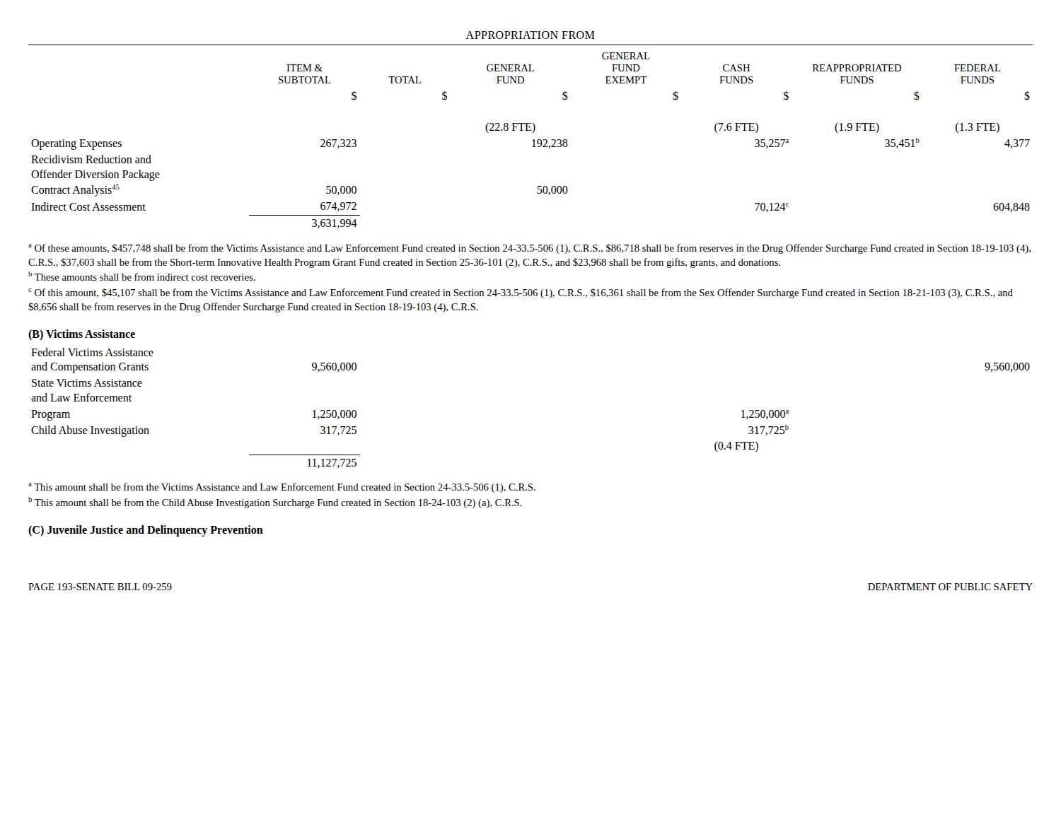APPROPRIATION FROM
| | ITEM & SUBTOTAL | TOTAL | GENERAL FUND | GENERAL FUND EXEMPT | CASH FUNDS | REAPPROPRIATED FUNDS | FEDERAL FUNDS |
| --- | --- | --- | --- | --- | --- | --- | --- |
| | $ | $ | $ | $ | $ | $ | $ |
| | | | (22.8 FTE) | | (7.6 FTE) | (1.9 FTE) | (1.3 FTE) |
| Operating Expenses | 267,323 | | 192,238 | | 35,257 a | 35,451 b | 4,377 |
| Recidivism Reduction and Offender Diversion Package | | | | | | | |
| Contract Analysis 45 | 50,000 | | 50,000 | | | | |
| Indirect Cost Assessment | 674,972 | | | | 70,124 c | | 604,848 |
| | 3,631,994 | | | | | | |
a Of these amounts, $457,748 shall be from the Victims Assistance and Law Enforcement Fund created in Section 24-33.5-506 (1), C.R.S., $86,718 shall be from reserves in the Drug Offender Surcharge Fund created in Section 18-19-103 (4), C.R.S., $37,603 shall be from the Short-term Innovative Health Program Grant Fund created in Section 25-36-101 (2), C.R.S., and $23,968 shall be from gifts, grants, and donations.
b These amounts shall be from indirect cost recoveries.
c Of this amount, $45,107 shall be from the Victims Assistance and Law Enforcement Fund created in Section 24-33.5-506 (1), C.R.S., $16,361 shall be from the Sex Offender Surcharge Fund created in Section 18-21-103 (3), C.R.S., and $8,656 shall be from reserves in the Drug Offender Surcharge Fund created in Section 18-19-103 (4), C.R.S.
(B) Victims Assistance
| Federal Victims Assistance and Compensation Grants | 9,560,000 | | | | | | 9,560,000 |
| State Victims Assistance and Law Enforcement | | | | | | | |
| Program | 1,250,000 | | | | 1,250,000 a | | |
| Child Abuse Investigation | 317,725 | | | | 317,725 b | | |
| | | | | | (0.4 FTE) | | |
| | 11,127,725 | | | | | | |
a This amount shall be from the Victims Assistance and Law Enforcement Fund created in Section 24-33.5-506 (1), C.R.S.
b This amount shall be from the Child Abuse Investigation Surcharge Fund created in Section 18-24-103 (2) (a), C.R.S.
(C) Juvenile Justice and Delinquency Prevention
PAGE 193-SENATE BILL 09-259 DEPARTMENT OF PUBLIC SAFETY